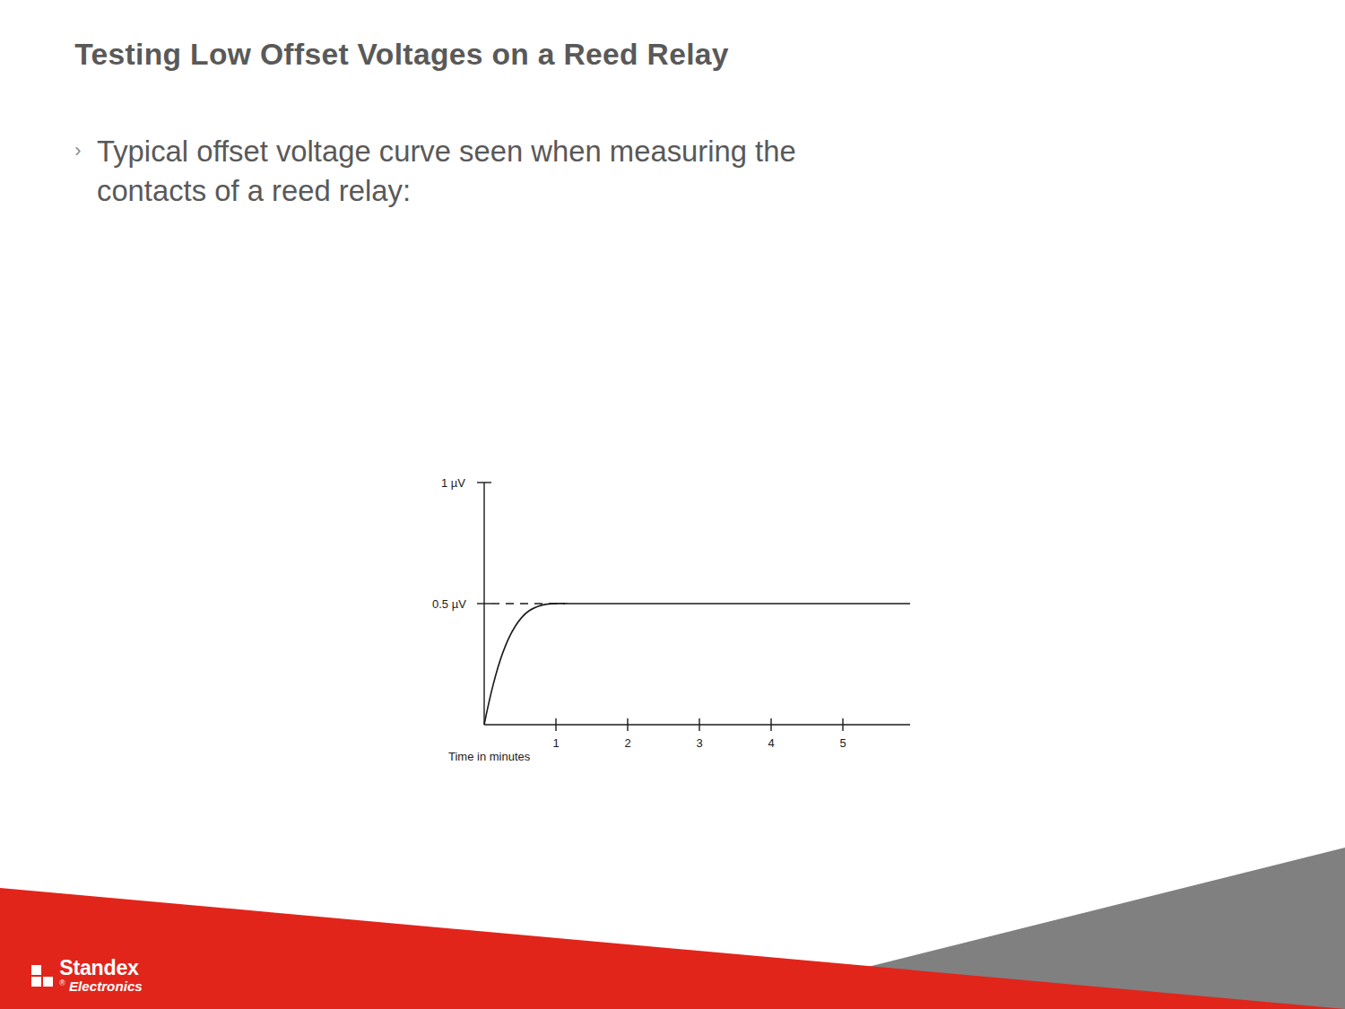Testing Low Offset Voltages on a Reed Relay
›
Typical offset voltage curve seen when measuring the contacts of a reed relay:
1 µV 0.5 µV 1 2 3 4 5 Time in minutes
Standex ® Electronics